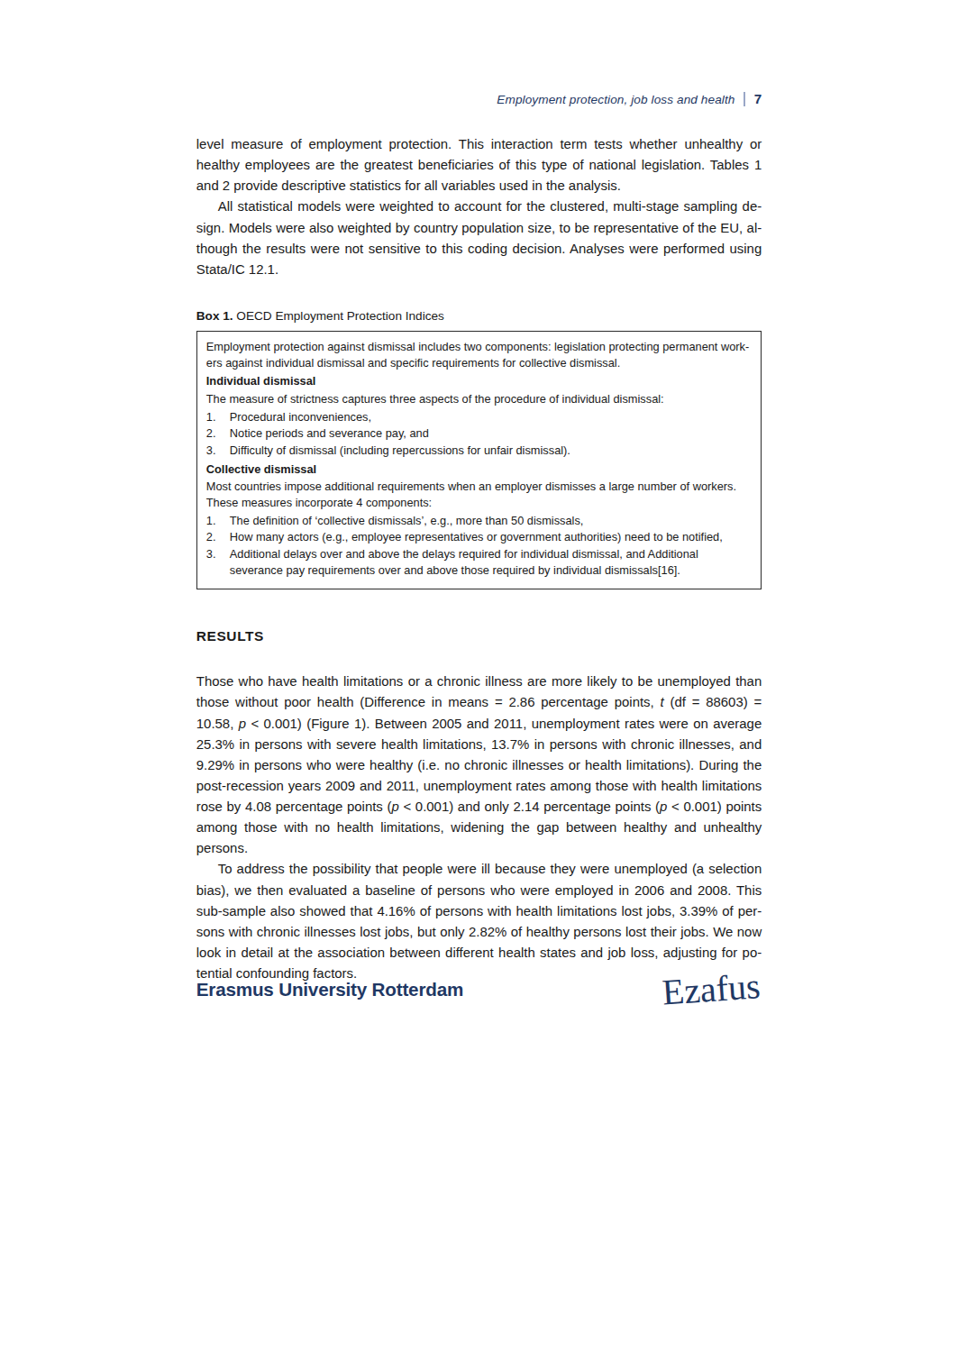Employment protection, job loss and health 7
level measure of employment protection. This interaction term tests whether unhealthy or healthy employees are the greatest beneficiaries of this type of national legislation. Tables 1 and 2 provide descriptive statistics for all variables used in the analysis.
All statistical models were weighted to account for the clustered, multi-stage sampling design. Models were also weighted by country population size, to be representative of the EU, although the results were not sensitive to this coding decision. Analyses were performed using Stata/IC 12.1.
Box 1. OECD Employment Protection Indices
Employment protection against dismissal includes two components: legislation protecting permanent workers against individual dismissal and specific requirements for collective dismissal.
Individual dismissal
The measure of strictness captures three aspects of the procedure of individual dismissal:
Procedural inconveniences,
Notice periods and severance pay, and
Difficulty of dismissal (including repercussions for unfair dismissal).
Collective dismissal
Most countries impose additional requirements when an employer dismisses a large number of workers. These measures incorporate 4 components:
The definition of ‘collective dismissals’, e.g., more than 50 dismissals,
How many actors (e.g., employee representatives or government authorities) need to be notified,
Additional delays over and above the delays required for individual dismissal, and Additional severance pay requirements over and above those required by individual dismissals[16].
RESULTS
Those who have health limitations or a chronic illness are more likely to be unemployed than those without poor health (Difference in means = 2.86 percentage points, t (df = 88603) = 10.58, p < 0.001) (Figure 1). Between 2005 and 2011, unemployment rates were on average 25.3% in persons with severe health limitations, 13.7% in persons with chronic illnesses, and 9.29% in persons who were healthy (i.e. no chronic illnesses or health limitations). During the post-recession years 2009 and 2011, unemployment rates among those with health limitations rose by 4.08 percentage points (p < 0.001) and only 2.14 percentage points (p < 0.001) points among those with no health limitations, widening the gap between healthy and unhealthy persons.
To address the possibility that people were ill because they were unemployed (a selection bias), we then evaluated a baseline of persons who were employed in 2006 and 2008. This sub-sample also showed that 4.16% of persons with health limitations lost jobs, 3.39% of persons with chronic illnesses lost jobs, but only 2.82% of healthy persons lost their jobs. We now look in detail at the association between different health states and job loss, adjusting for potential confounding factors.
Erasmus University Rotterdam
Ezafus